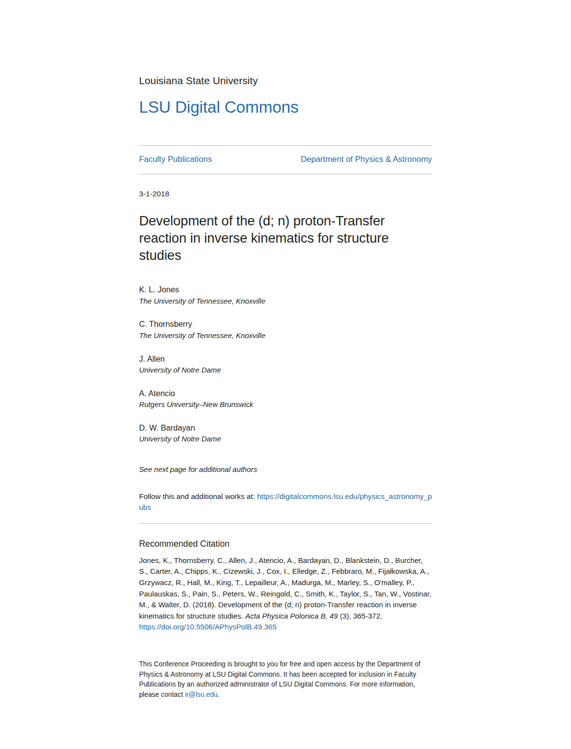Louisiana State University
LSU Digital Commons
Faculty Publications Department of Physics & Astronomy
3-1-2018
Development of the (d; n) proton-Transfer reaction in inverse kinematics for structure studies
K. L. Jones
The University of Tennessee, Knoxville
C. Thornsberry
The University of Tennessee, Knoxville
J. Allen
University of Notre Dame
A. Atencio
Rutgers University–New Brunswick
D. W. Bardayan
University of Notre Dame
See next page for additional authors
Follow this and additional works at: https://digitalcommons.lsu.edu/physics_astronomy_pubs
Recommended Citation
Jones, K., Thornsberry, C., Allen, J., Atencio, A., Bardayan, D., Blankstein, D., Burcher, S., Carter, A., Chipps, K., Cizewski, J., Cox, I., Elledge, Z., Febbraro, M., Fijałkowska, A., Grzywacz, R., Hall, M., King, T., Lepailleur, A., Madurga, M., Marley, S., O'malley, P., Paulauskas, S., Pain, S., Peters, W., Reingold, C., Smith, K., Taylor, S., Tan, W., Vostinar, M., & Walter, D. (2018). Development of the (d; n) proton-Transfer reaction in inverse kinematics for structure studies. Acta Physica Polonica B, 49 (3), 365-372. https://doi.org/10.5506/APhysPolB.49.365
This Conference Proceeding is brought to you for free and open access by the Department of Physics & Astronomy at LSU Digital Commons. It has been accepted for inclusion in Faculty Publications by an authorized administrator of LSU Digital Commons. For more information, please contact ir@lsu.edu.